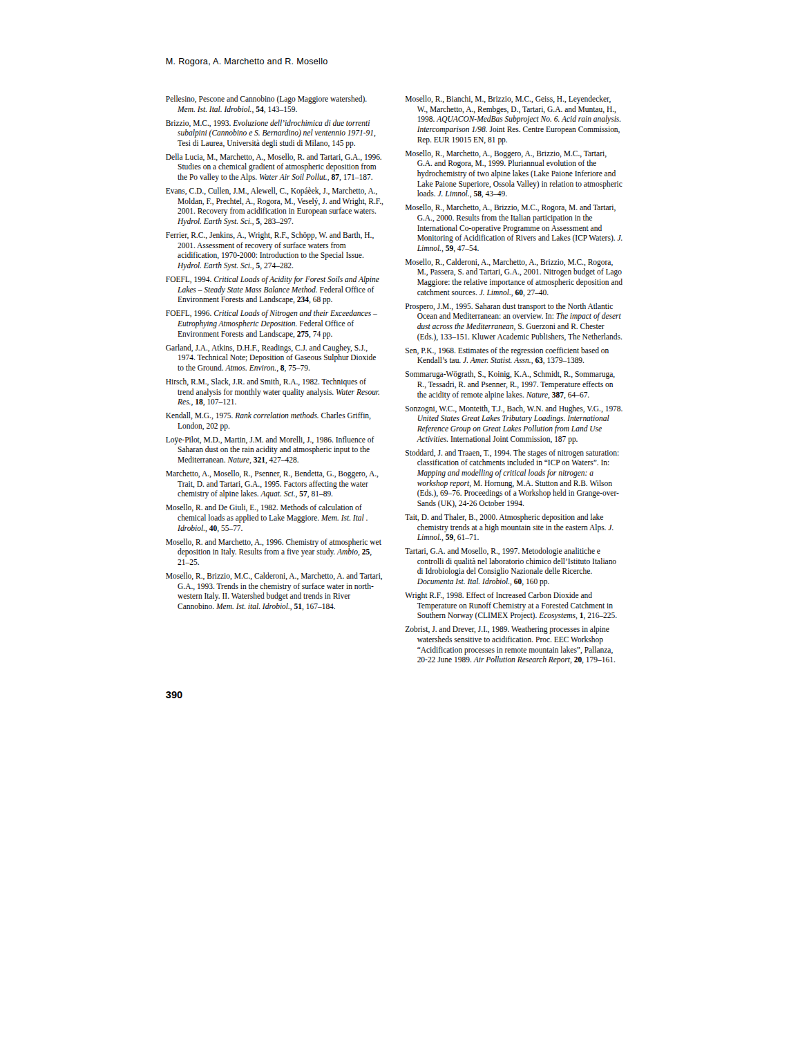M. Rogora, A. Marchetto and R. Mosello
Pellesino, Pescone and Cannobino (Lago Maggiore watershed). Mem. Ist. Ital. Idrobiol., 54, 143–159.
Brizzio, M.C., 1993. Evoluzione dell’idrochimica di due torrenti subalpini (Cannobino e S. Bernardino) nel ventennio 1971-91, Tesi di Laurea, Università degli studi di Milano, 145 pp.
Della Lucia, M., Marchetto, A., Mosello, R. and Tartari, G.A., 1996. Studies on a chemical gradient of atmospheric deposition from the Po valley to the Alps. Water Air Soil Pollut., 87, 171–187.
Evans, C.D., Cullen, J.M., Alewell, C., Kopáèek, J., Marchetto, A., Moldan, F., Prechtel, A., Rogora, M., Veselý, J. and Wright, R.F., 2001. Recovery from acidification in European surface waters. Hydrol. Earth Syst. Sci., 5, 283–297.
Ferrier, R.C., Jenkins, A., Wright, R.F., Schöpp, W. and Barth, H., 2001. Assessment of recovery of surface waters from acidification, 1970-2000: Introduction to the Special Issue. Hydrol. Earth Syst. Sci., 5, 274–282.
FOEFL, 1994. Critical Loads of Acidity for Forest Soils and Alpine Lakes – Steady State Mass Balance Method. Federal Office of Environment Forests and Landscape, 234, 68 pp.
FOEFL, 1996. Critical Loads of Nitrogen and their Exceedances – Eutrophying Atmospheric Deposition. Federal Office of Environment Forests and Landscape, 275, 74 pp.
Garland, J.A., Atkins, D.H.F., Readings, C.J. and Caughey, S.J., 1974. Technical Note; Deposition of Gaseous Sulphur Dioxide to the Ground. Atmos. Environ., 8, 75–79.
Hirsch, R.M., Slack, J.R. and Smith, R.A., 1982. Techniques of trend analysis for monthly water quality analysis. Water Resour. Res., 18, 107–121.
Kendall, M.G., 1975. Rank correlation methods. Charles Griffin, London, 202 pp.
Loÿe-Pilot, M.D., Martin, J.M. and Morelli, J., 1986. Influence of Saharan dust on the rain acidity and atmospheric input to the Mediterranean. Nature, 321, 427–428.
Marchetto, A., Mosello, R., Psenner, R., Bendetta, G., Boggero, A., Trait, D. and Tartari, G.A., 1995. Factors affecting the water chemistry of alpine lakes. Aquat. Sci., 57, 81–89.
Mosello, R. and De Giuli, E., 1982. Methods of calculation of chemical loads as applied to Lake Maggiore. Mem. Ist. Ital . Idrobiol., 40, 55–77.
Mosello, R. and Marchetto, A., 1996. Chemistry of atmospheric wet deposition in Italy. Results from a five year study. Ambio, 25, 21–25.
Mosello, R., Brizzio, M.C., Calderoni, A., Marchetto, A. and Tartari, G.A., 1993. Trends in the chemistry of surface water in north-western Italy. II. Watershed budget and trends in River Cannobino. Mem. Ist. ital. Idrobiol., 51, 167–184.
Mosello, R., Bianchi, M., Brizzio, M.C., Geiss, H., Leyendecker, W., Marchetto, A., Rembges, D., Tartari, G.A. and Muntau, H., 1998. AQUACON-MedBas Subproject No. 6. Acid rain analysis. Intercomparison 1/98. Joint Res. Centre European Commission, Rep. EUR 19015 EN, 81 pp.
Mosello, R., Marchetto, A., Boggero, A., Brizzio, M.C., Tartari, G.A. and Rogora, M., 1999. Pluriannual evolution of the hydrochemistry of two alpine lakes (Lake Paione Inferiore and Lake Paione Superiore, Ossola Valley) in relation to atmospheric loads. J. Limnol., 58, 43–49.
Mosello, R., Marchetto, A., Brizzio, M.C., Rogora, M. and Tartari, G.A., 2000. Results from the Italian participation in the International Co-operative Programme on Assessment and Monitoring of Acidification of Rivers and Lakes (ICP Waters). J. Limnol., 59, 47–54.
Mosello, R., Calderoni, A., Marchetto, A., Brizzio, M.C., Rogora, M., Passera, S. and Tartari, G.A., 2001. Nitrogen budget of Lago Maggiore: the relative importance of atmospheric deposition and catchment sources. J. Limnol., 60, 27–40.
Prospero, J.M., 1995. Saharan dust transport to the North Atlantic Ocean and Mediterranean: an overview. In: The impact of desert dust across the Mediterranean, S. Guerzoni and R. Chester (Eds.), 133–151. Kluwer Academic Publishers, The Netherlands.
Sen, P.K., 1968. Estimates of the regression coefficient based on Kendall’s tau. J. Amer. Statist. Assn., 63, 1379–1389.
Sommaruga-Wögrath, S., Koinig, K.A., Schmidt, R., Sommaruga, R., Tessadri, R. and Psenner, R., 1997. Temperature effects on the acidity of remote alpine lakes. Nature, 387, 64–67.
Sonzogni, W.C., Monteith, T.J., Bach, W.N. and Hughes, V.G., 1978. United States Great Lakes Tributary Loadings. International Reference Group on Great Lakes Pollution from Land Use Activities. International Joint Commission, 187 pp.
Stoddard, J. and Traaen, T., 1994. The stages of nitrogen saturation: classification of catchments included in “ICP on Waters”. In: Mapping and modelling of critical loads for nitrogen: a workshop report, M. Hornung, M.A. Stutton and R.B. Wilson (Eds.), 69–76. Proceedings of a Workshop held in Grange-over-Sands (UK), 24-26 October 1994.
Tait, D. and Thaler, B., 2000. Atmospheric deposition and lake chemistry trends at a high mountain site in the eastern Alps. J. Limnol., 59, 61–71.
Tartari, G.A. and Mosello, R., 1997. Metodologie analitiche e controlli di qualità nel laboratorio chimico dell’Istituto Italiano di Idrobiologia del Consiglio Nazionale delle Ricerche. Documenta Ist. Ital. Idrobiol., 60, 160 pp.
Wright R.F., 1998. Effect of Increased Carbon Dioxide and Temperature on Runoff Chemistry at a Forested Catchment in Southern Norway (CLIMEX Project). Ecosystems, 1, 216–225.
Zobrist, J. and Drever, J.I., 1989. Weathering processes in alpine watersheds sensitive to acidification. Proc. EEC Workshop “Acidification processes in remote mountain lakes”, Pallanza, 20-22 June 1989. Air Pollution Research Report, 20, 179–161.
390